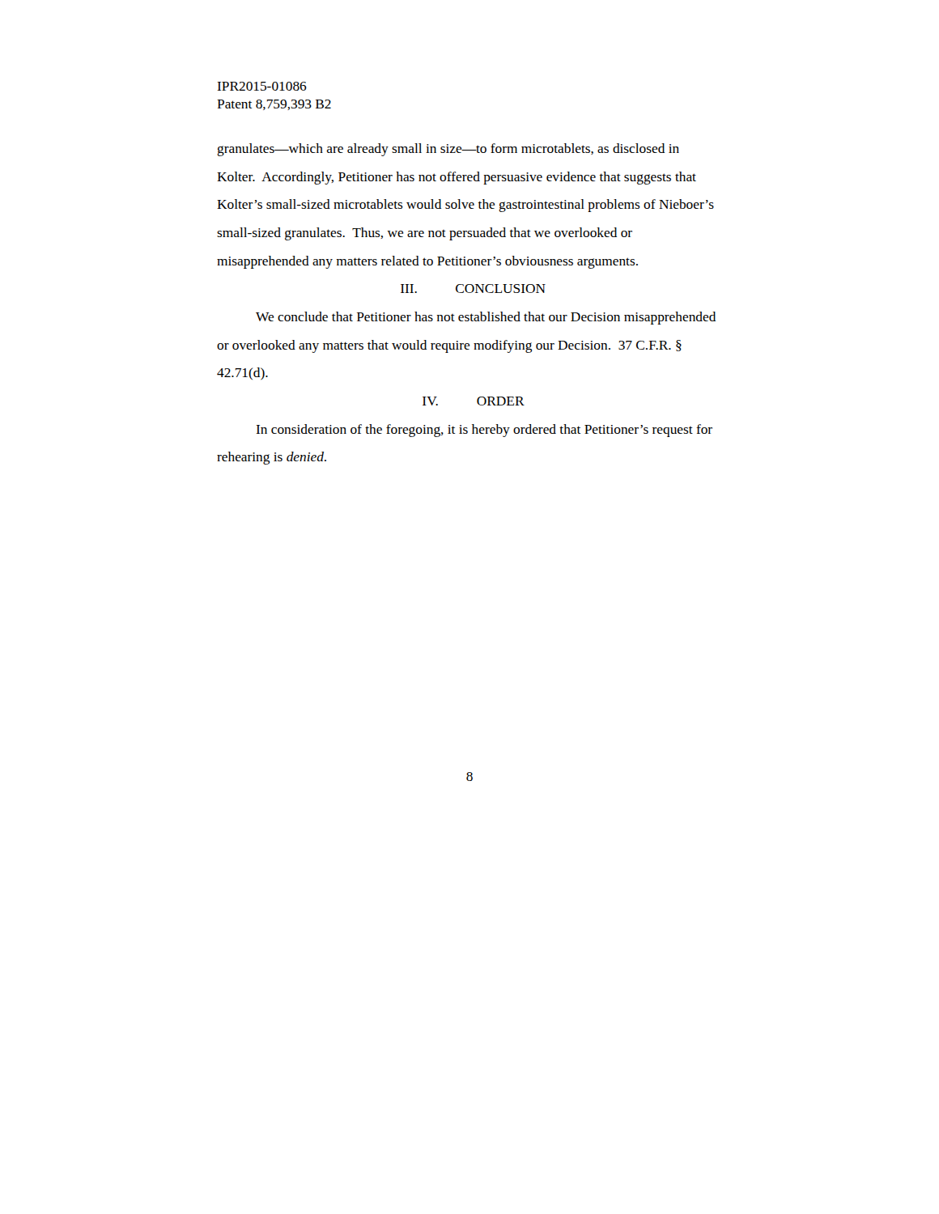IPR2015-01086
Patent 8,759,393 B2
granulates—which are already small in size—to form microtablets, as disclosed in Kolter. Accordingly, Petitioner has not offered persuasive evidence that suggests that Kolter’s small-sized microtablets would solve the gastrointestinal problems of Nieboer’s small-sized granulates. Thus, we are not persuaded that we overlooked or misapprehended any matters related to Petitioner’s obviousness arguments.
III. CONCLUSION
We conclude that Petitioner has not established that our Decision misapprehended or overlooked any matters that would require modifying our Decision. 37 C.F.R. § 42.71(d).
IV. ORDER
In consideration of the foregoing, it is hereby ordered that Petitioner’s request for rehearing is denied.
8